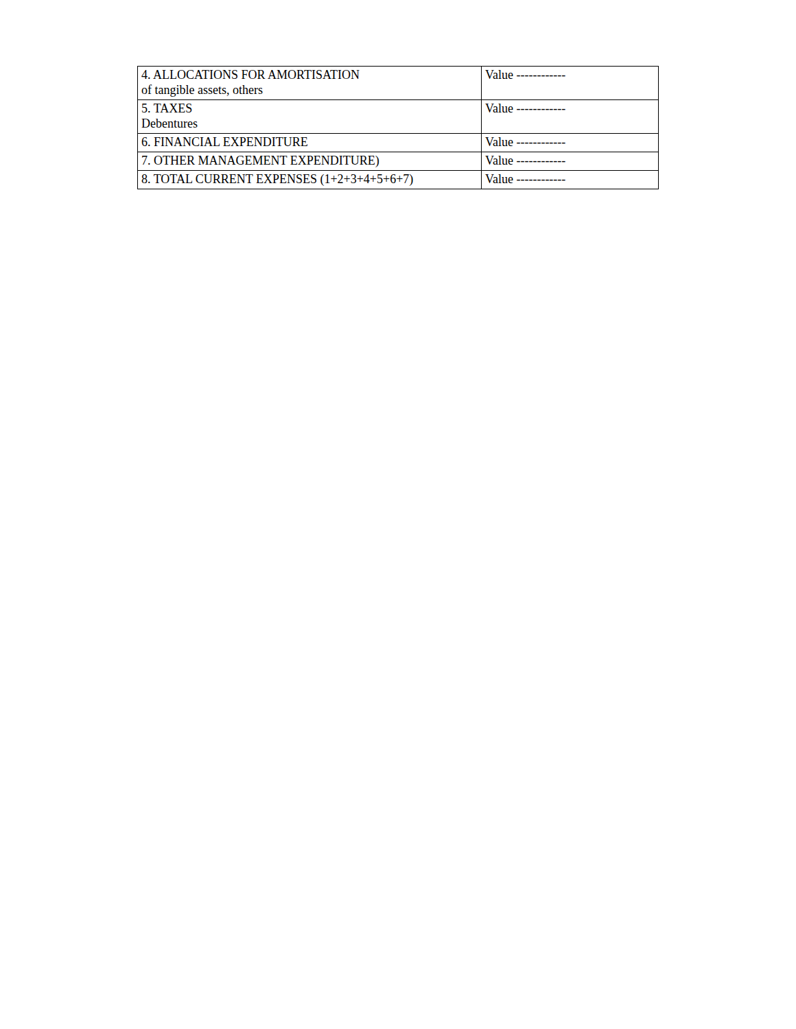| 4. ALLOCATIONS FOR AMORTISATION of tangible assets, others | Value ------------ |
| 5. TAXES Debentures | Value ------------ |
| 6. FINANCIAL EXPENDITURE | Value ------------ |
| 7. OTHER MANAGEMENT EXPENDITURE) | Value ------------ |
| 8. TOTAL CURRENT EXPENSES (1+2+3+4+5+6+7) | Value ------------ |